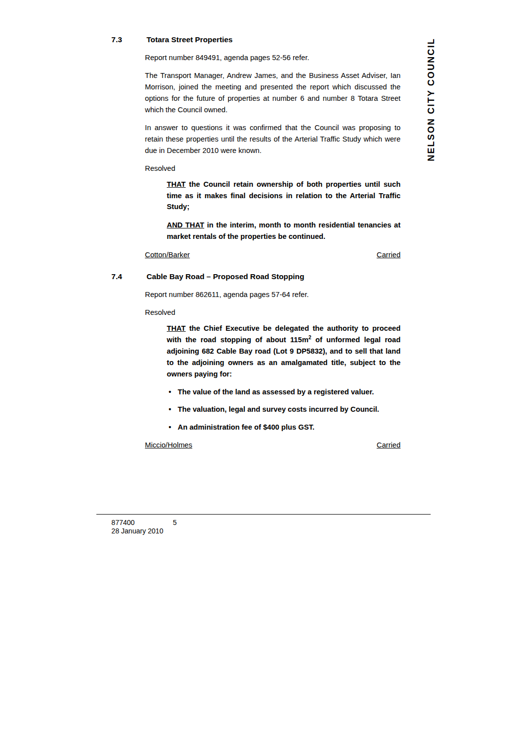NELSON CITY COUNCIL
7.3 Totara Street Properties
Report number 849491, agenda pages 52-56 refer.
The Transport Manager, Andrew James, and the Business Asset Adviser, Ian Morrison, joined the meeting and presented the report which discussed the options for the future of properties at number 6 and number 8 Totara Street which the Council owned.
In answer to questions it was confirmed that the Council was proposing to retain these properties until the results of the Arterial Traffic Study which were due in December 2010 were known.
Resolved
THAT the Council retain ownership of both properties until such time as it makes final decisions in relation to the Arterial Traffic Study;
AND THAT in the interim, month to month residential tenancies at market rentals of the properties be continued.
Cotton/Barker Carried
7.4 Cable Bay Road – Proposed Road Stopping
Report number 862611, agenda pages 57-64 refer.
Resolved
THAT the Chief Executive be delegated the authority to proceed with the road stopping of about 115m2 of unformed legal road adjoining 682 Cable Bay road (Lot 9 DP5832), and to sell that land to the adjoining owners as an amalgamated title, subject to the owners paying for:
The value of the land as assessed by a registered valuer.
The valuation, legal and survey costs incurred by Council.
An administration fee of $400 plus GST.
Miccio/Holmes Carried
877400
5
28 January 2010